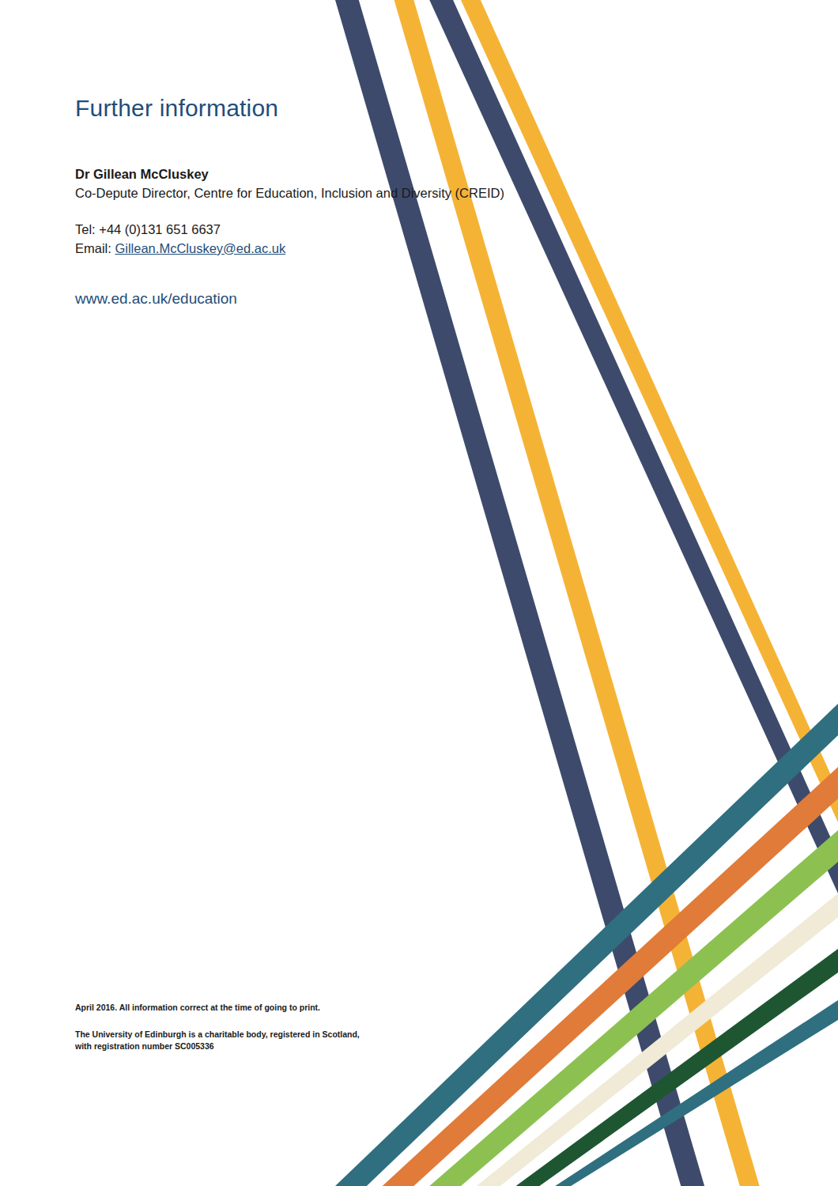Further information
Dr Gillean McCluskey
Co-Depute Director, Centre for Education, Inclusion and Diversity (CREID)
Tel: +44 (0)131 651 6637
Email: Gillean.McCluskey@ed.ac.uk
www.ed.ac.uk/education
April 2016. All information correct at the time of going to print.
The University of Edinburgh is a charitable body, registered in Scotland,
with registration number SC005336